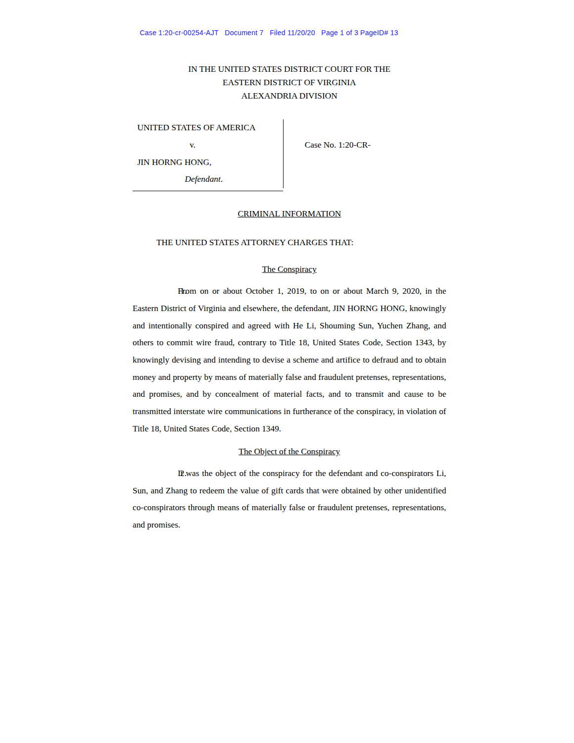Case 1:20-cr-00254-AJT Document 7 Filed 11/20/20 Page 1 of 3 PageID# 13
IN THE UNITED STATES DISTRICT COURT FOR THE
EASTERN DISTRICT OF VIRGINIA
ALEXANDRIA DIVISION
| UNITED STATES OF AMERICA | |
| v. | Case No. 1:20-CR- |
| JIN HORNG HONG, | |
| Defendant . | |
CRIMINAL INFORMATION
THE UNITED STATES ATTORNEY CHARGES THAT:
The Conspiracy
1. From on or about October 1, 2019, to on or about March 9, 2020, in the Eastern District of Virginia and elsewhere, the defendant, JIN HORNG HONG, knowingly and intentionally conspired and agreed with He Li, Shouming Sun, Yuchen Zhang, and others to commit wire fraud, contrary to Title 18, United States Code, Section 1343, by knowingly devising and intending to devise a scheme and artifice to defraud and to obtain money and property by means of materially false and fraudulent pretenses, representations, and promises, and by concealment of material facts, and to transmit and cause to be transmitted interstate wire communications in furtherance of the conspiracy, in violation of Title 18, United States Code, Section 1349.
The Object of the Conspiracy
2. It was the object of the conspiracy for the defendant and co-conspirators Li, Sun, and Zhang to redeem the value of gift cards that were obtained by other unidentified co-conspirators through means of materially false or fraudulent pretenses, representations, and promises.